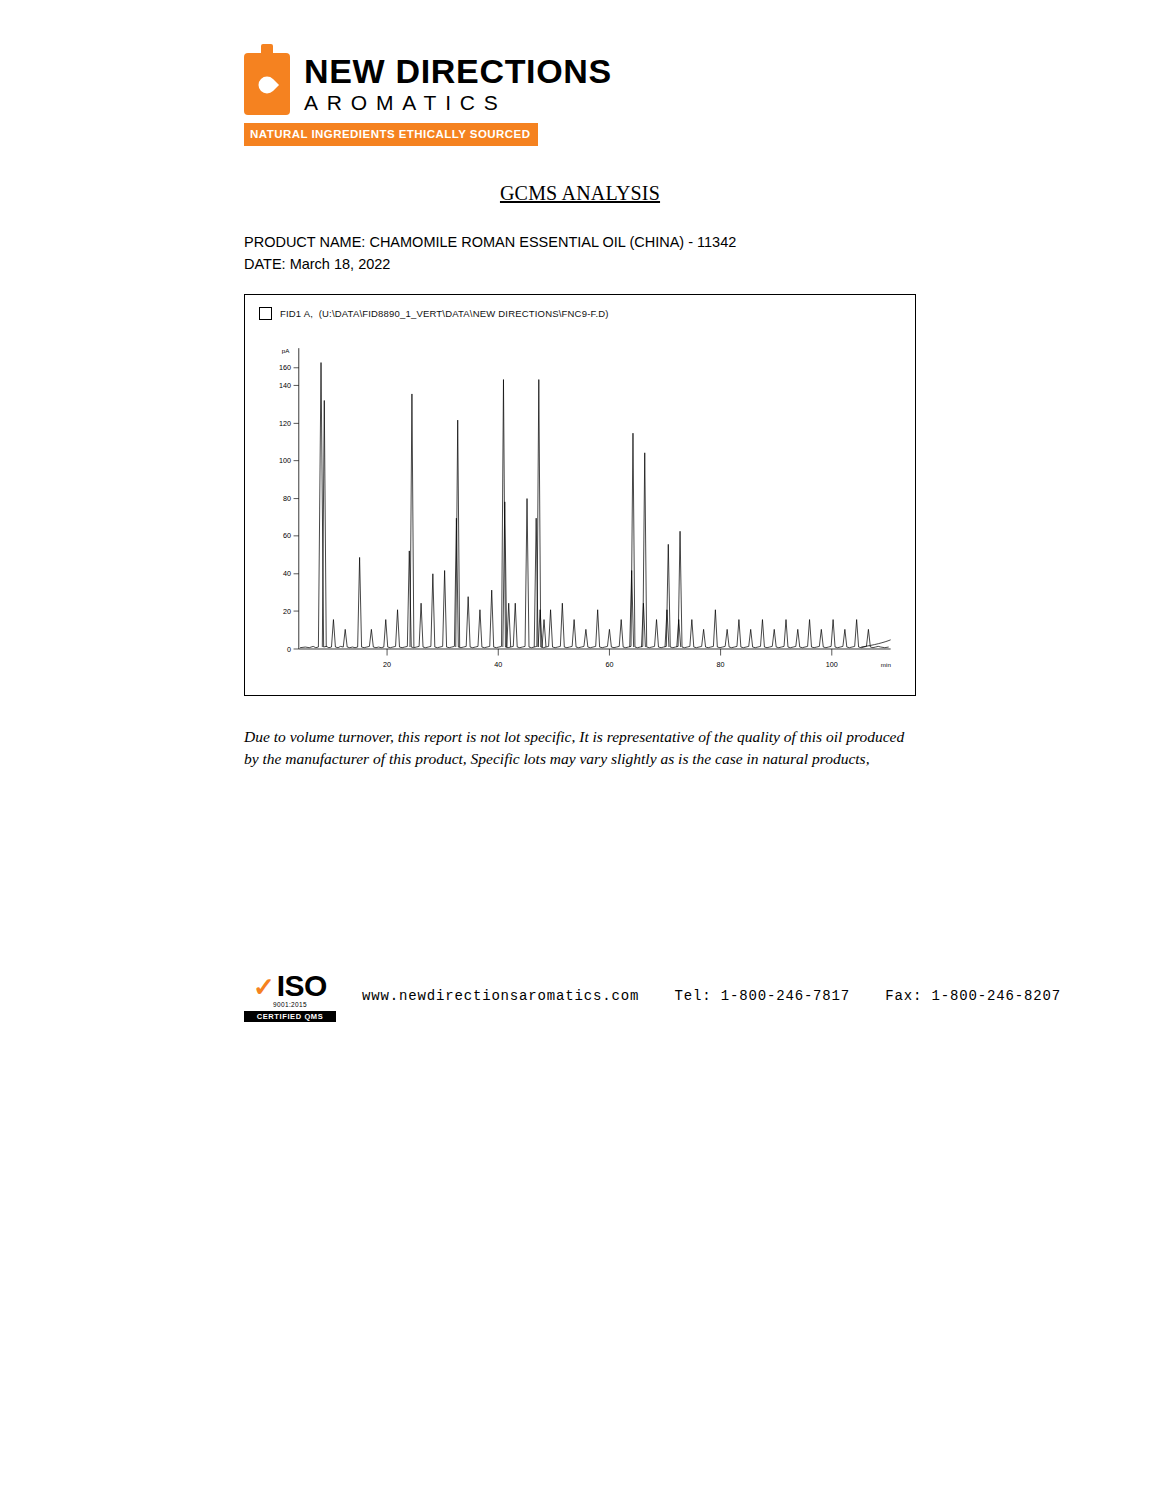NEW DIRECTIONS AROMATICS
NATURAL INGREDIENTS ETHICALLY SOURCED
GCMS ANALYSIS
PRODUCT NAME: CHAMOMILE ROMAN ESSENTIAL OIL (CHINA) - 11342
DATE: March 18, 2022
FID1 A, (U:\DATA\FID8890_1_VERT\DATA\NEW DIRECTIONS\FNC9-F.D)
pA 0 20 40 60 80 100 120 140 160 20 40 60 80 100 min
Due to volume turnover, this report is not lot specific, It is representative of the quality of this oil produced by the manufacturer of this product, Specific lots may vary slightly as is the case in natural products,
✓ISO
9001:2015
CERTIFIED QMS
www.newdirectionsaromatics.com Tel: 1-800-246-7817 Fax: 1-800-246-8207